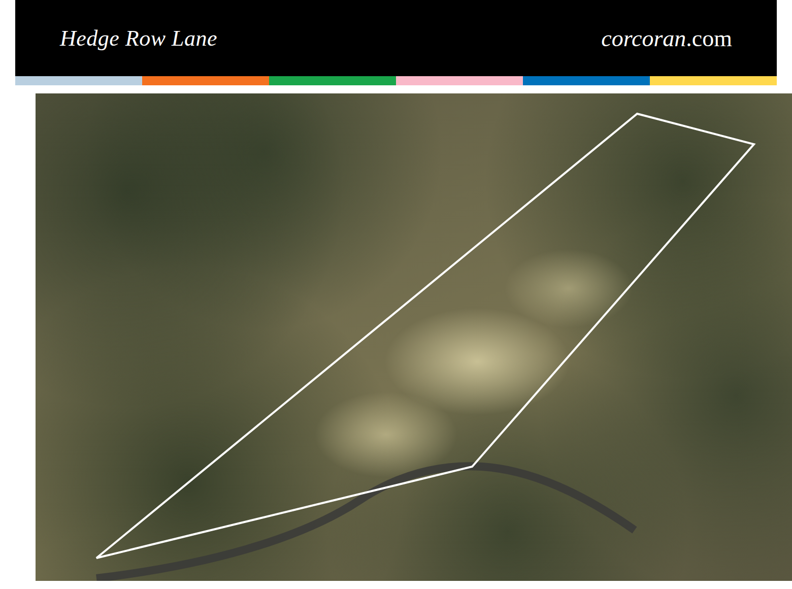Hedge Row Lane
corcoran.com